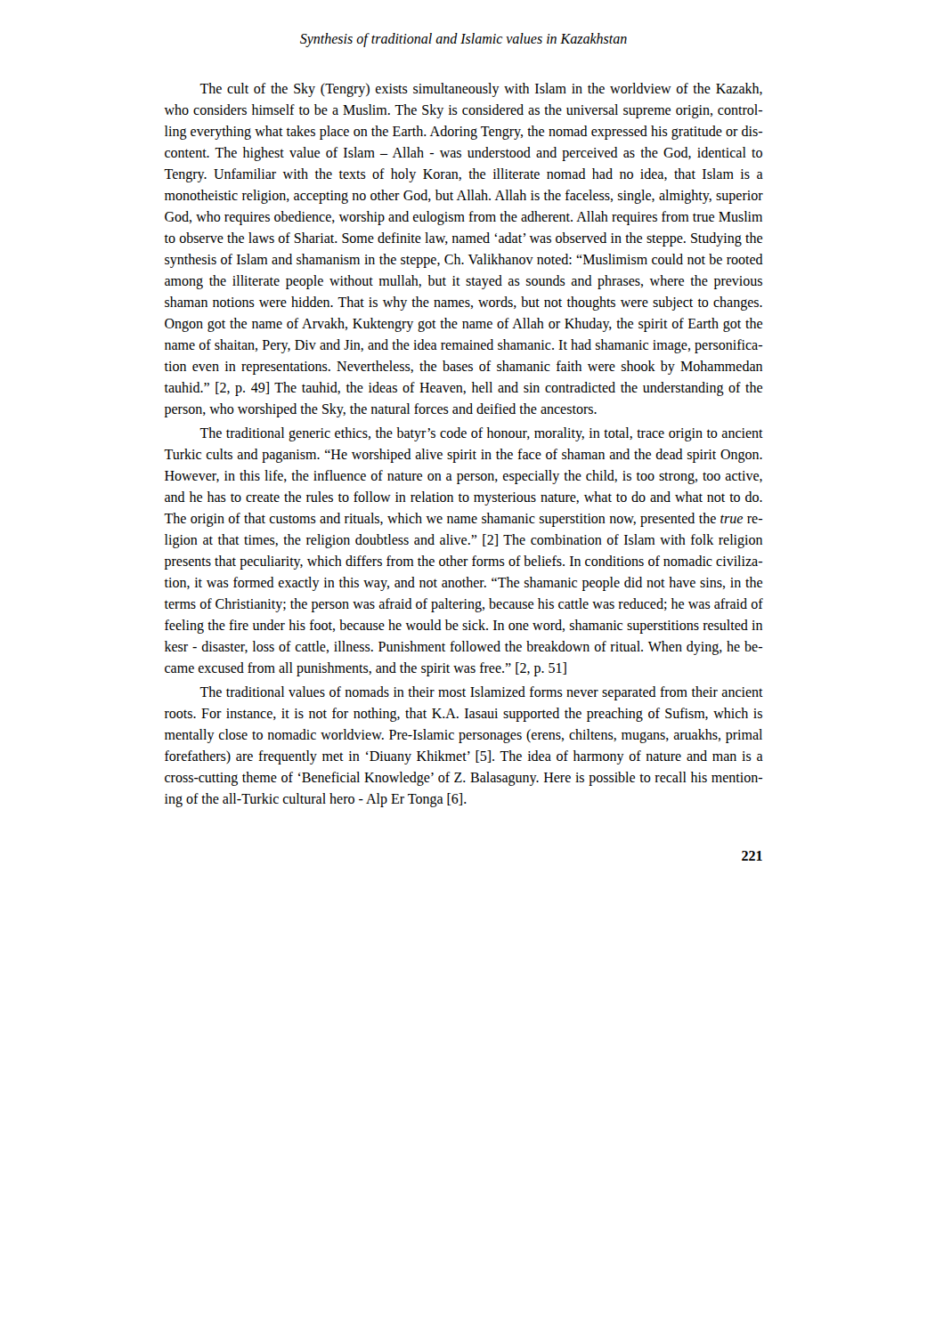Synthesis of traditional and Islamic values in Kazakhstan
The cult of the Sky (Tengry) exists simultaneously with Islam in the worldview of the Kazakh, who considers himself to be a Muslim. The Sky is considered as the universal supreme origin, controlling everything what takes place on the Earth. Adoring Tengry, the nomad expressed his gratitude or discontent. The highest value of Islam – Allah - was understood and perceived as the God, identical to Tengry. Unfamiliar with the texts of holy Koran, the illiterate nomad had no idea, that Islam is a monotheistic religion, accepting no other God, but Allah. Allah is the faceless, single, almighty, superior God, who requires obedience, worship and eulogism from the adherent. Allah requires from true Muslim to observe the laws of Shariat. Some definite law, named ‘adat’ was observed in the steppe. Studying the synthesis of Islam and shamanism in the steppe, Ch. Valikhanov noted: “Muslimism could not be rooted among the illiterate people without mullah, but it stayed as sounds and phrases, where the previous shaman notions were hidden. That is why the names, words, but not thoughts were subject to changes. Ongon got the name of Arvakh, Kuktengry got the name of Allah or Khuday, the spirit of Earth got the name of shaitan, Pery, Div and Jin, and the idea remained shamanic. It had shamanic image, personification even in representations. Nevertheless, the bases of shamanic faith were shook by Mohammedan tauhid.” [2, p. 49] The tauhid, the ideas of Heaven, hell and sin contradicted the understanding of the person, who worshiped the Sky, the natural forces and deified the ancestors.
The traditional generic ethics, the batyr’s code of honour, morality, in total, trace origin to ancient Turkic cults and paganism. “He worshiped alive spirit in the face of shaman and the dead spirit Ongon. However, in this life, the influence of nature on a person, especially the child, is too strong, too active, and he has to create the rules to follow in relation to mysterious nature, what to do and what not to do. The origin of that customs and rituals, which we name shamanic superstition now, presented the true religion at that times, the religion doubtless and alive.” [2] The combination of Islam with folk religion presents that peculiarity, which differs from the other forms of beliefs. In conditions of nomadic civilization, it was formed exactly in this way, and not another. “The shamanic people did not have sins, in the terms of Christianity; the person was afraid of paltering, because his cattle was reduced; he was afraid of feeling the fire under his foot, because he would be sick. In one word, shamanic superstitions resulted in kesr - disaster, loss of cattle, illness. Punishment followed the breakdown of ritual. When dying, he became excused from all punishments, and the spirit was free.” [2, p. 51]
The traditional values of nomads in their most Islamized forms never separated from their ancient roots. For instance, it is not for nothing, that K.A. Iasaui supported the preaching of Sufism, which is mentally close to nomadic worldview. Pre-Islamic personages (erens, chiltens, mugans, aruakhs, primal forefathers) are frequently met in ‘Diuany Khikmet’ [5]. The idea of harmony of nature and man is a cross-cutting theme of ‘Beneficial Knowledge’ of Z. Balasaguny. Here is possible to recall his mentioning of the all-Turkic cultural hero - Alp Er Tonga [6].
221